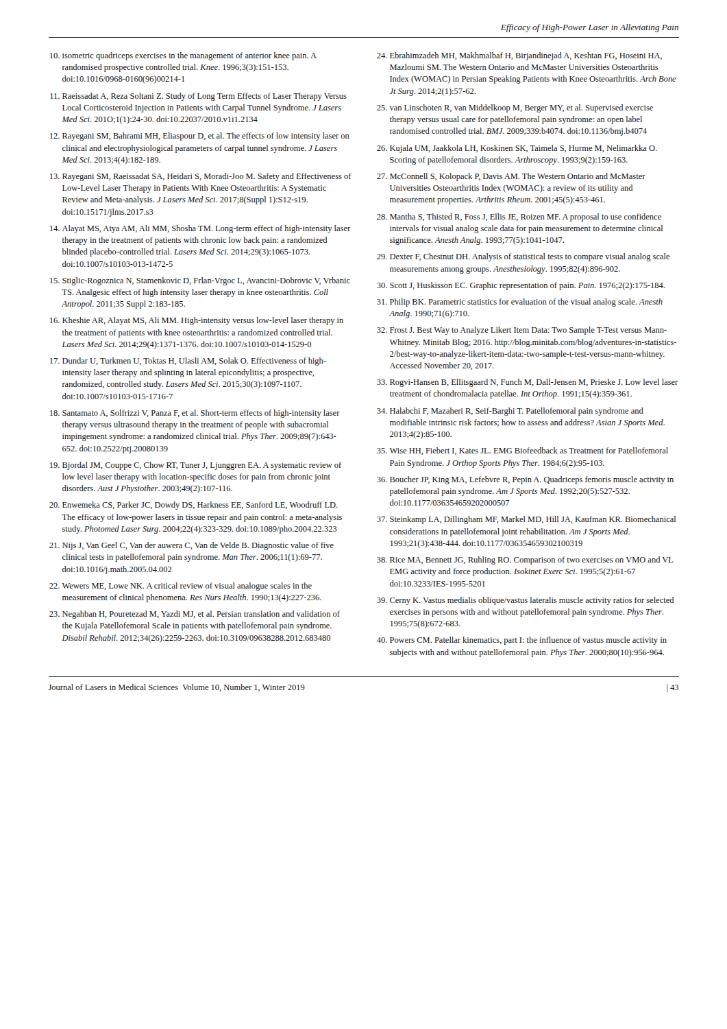Efficacy of High-Power Laser in Alleviating Pain
isometric quadriceps exercises in the management of anterior knee pain. A randomised prospective controlled trial. Knee. 1996;3(3):151-153. doi:10.1016/0968-0160(96)00214-1
Raeissadat A, Reza Soltani Z. Study of Long Term Effects of Laser Therapy Versus Local Corticosteroid Injection in Patients with Carpal Tunnel Syndrome. J Lasers Med Sci. 201O;1(1):24-30. doi:10.22037/2010.v1i1.2134
Rayegani SM, Bahrami MH, Eliaspour D, et al. The effects of low intensity laser on clinical and electrophysiological parameters of carpal tunnel syndrome. J Lasers Med Sci. 2013;4(4):182-189.
Rayegani SM, Raeissadat SA, Heidari S, Moradi-Joo M. Safety and Effectiveness of Low-Level Laser Therapy in Patients With Knee Osteoarthritis: A Systematic Review and Meta-analysis. J Lasers Med Sci. 2017;8(Suppl 1):S12-s19. doi:10.15171/jlms.2017.s3
Alayat MS, Atya AM, Ali MM, Shosha TM. Long-term effect of high-intensity laser therapy in the treatment of patients with chronic low back pain: a randomized blinded placebo-controlled trial. Lasers Med Sci. 2014;29(3):1065-1073. doi:10.1007/s10103-013-1472-5
Stiglic-Rogoznica N, Stamenkovic D, Frlan-Vrgoc L, Avancini-Dobrovic V, Vrbanic TS. Analgesic effect of high intensity laser therapy in knee osteoarthritis. Coll Antropol. 2011;35 Suppl 2:183-185.
Kheshie AR, Alayat MS, Ali MM. High-intensity versus low-level laser therapy in the treatment of patients with knee osteoarthritis: a randomized controlled trial. Lasers Med Sci. 2014;29(4):1371-1376. doi:10.1007/s10103-014-1529-0
Dundar U, Turkmen U, Toktas H, Ulasli AM, Solak O. Effectiveness of high-intensity laser therapy and splinting in lateral epicondylitis; a prospective, randomized, controlled study. Lasers Med Sci. 2015;30(3):1097-1107. doi:10.1007/s10103-015-1716-7
Santamato A, Solfrizzi V, Panza F, et al. Short-term effects of high-intensity laser therapy versus ultrasound therapy in the treatment of people with subacromial impingement syndrome: a randomized clinical trial. Phys Ther. 2009;89(7):643-652. doi:10.2522/ptj.20080139
Bjordal JM, Couppe C, Chow RT, Tuner J, Ljunggren EA. A systematic review of low level laser therapy with location-specific doses for pain from chronic joint disorders. Aust J Physiother. 2003;49(2):107-116.
Enwemeka CS, Parker JC, Dowdy DS, Harkness EE, Sanford LE, Woodruff LD. The efficacy of low-power lasers in tissue repair and pain control: a meta-analysis study. Photomed Laser Surg. 2004;22(4):323-329. doi:10.1089/pho.2004.22.323
Nijs J, Van Geel C, Van der auwera C, Van de Velde B. Diagnostic value of five clinical tests in patellofemoral pain syndrome. Man Ther. 2006;11(1):69-77. doi:10.1016/j.math.2005.04.002
Wewers ME, Lowe NK. A critical review of visual analogue scales in the measurement of clinical phenomena. Res Nurs Health. 1990;13(4):227-236.
Negahban H, Pouretezad M, Yazdi MJ, et al. Persian translation and validation of the Kujala Patellofemoral Scale in patients with patellofemoral pain syndrome. Disabil Rehabil. 2012;34(26):2259-2263. doi:10.3109/09638288.2012.683480
Ebrahimzadeh MH, Makhmalbaf H, Birjandinejad A, Keshtan FG, Hoseini HA, Mazloumi SM. The Western Ontario and McMaster Universities Osteoarthritis Index (WOMAC) in Persian Speaking Patients with Knee Osteoarthritis. Arch Bone Jt Surg. 2014;2(1):57-62.
van Linschoten R, van Middelkoop M, Berger MY, et al. Supervised exercise therapy versus usual care for patellofemoral pain syndrome: an open label randomised controlled trial. BMJ. 2009;339:b4074. doi:10.1136/bmj.b4074
Kujala UM, Jaakkola LH, Koskinen SK, Taimela S, Hurme M, Nelimarkka O. Scoring of patellofemoral disorders. Arthroscopy. 1993;9(2):159-163.
McConnell S, Kolopack P, Davis AM. The Western Ontario and McMaster Universities Osteoarthritis Index (WOMAC): a review of its utility and measurement properties. Arthritis Rheum. 2001;45(5):453-461.
Mantha S, Thisted R, Foss J, Ellis JE, Roizen MF. A proposal to use confidence intervals for visual analog scale data for pain measurement to determine clinical significance. Anesth Analg. 1993;77(5):1041-1047.
Dexter F, Chestnut DH. Analysis of statistical tests to compare visual analog scale measurements among groups. Anesthesiology. 1995;82(4):896-902.
Scott J, Huskisson EC. Graphic representation of pain. Pain. 1976;2(2):175-184.
Philip BK. Parametric statistics for evaluation of the visual analog scale. Anesth Analg. 1990;71(6):710.
Frost J. Best Way to Analyze Likert Item Data: Two Sample T-Test versus Mann-Whitney. Minitab Blog; 2016. http://blog.minitab.com/blog/adventures-in-statistics-2/best-way-to-analyze-likert-item-data:-two-sample-t-test-versus-mann-whitney. Accessed November 20, 2017.
Rogvi-Hansen B, Ellitsgaard N, Funch M, Dall-Jensen M, Prieske J. Low level laser treatment of chondromalacia patellae. Int Orthop. 1991;15(4):359-361.
Halabchi F, Mazaheri R, Seif-Barghi T. Patellofemoral pain syndrome and modifiable intrinsic risk factors; how to assess and address? Asian J Sports Med. 2013;4(2):85-100.
Wise HH, Fiebert I, Kates JL. EMG Biofeedback as Treatment for Patellofemoral Pain Syndrome. J Orthop Sports Phys Ther. 1984;6(2):95-103.
Boucher JP, King MA, Lefebvre R, Pepin A. Quadriceps femoris muscle activity in patellofemoral pain syndrome. Am J Sports Med. 1992;20(5):527-532. doi:10.1177/036354659202000507
Steinkamp LA, Dillingham MF, Markel MD, Hill JA, Kaufman KR. Biomechanical considerations in patellofemoral joint rehabilitation. Am J Sports Med. 1993;21(3):438-444. doi:10.1177/036354659302100319
Rice MA, Bennett JG, Ruhling RO. Comparison of two exercises on VMO and VL EMG activity and force production. Isokinet Exerc Sci. 1995;5(2):61-67 doi:10.3233/IES-1995-5201
Cerny K. Vastus medialis oblique/vastus lateralis muscle activity ratios for selected exercises in persons with and without patellofemoral pain syndrome. Phys Ther. 1995;75(8):672-683.
Powers CM. Patellar kinematics, part I: the influence of vastus muscle activity in subjects with and without patellofemoral pain. Phys Ther. 2000;80(10):956-964.
Journal of Lasers in Medical Sciences Volume 10, Number 1, Winter 2019 | 43